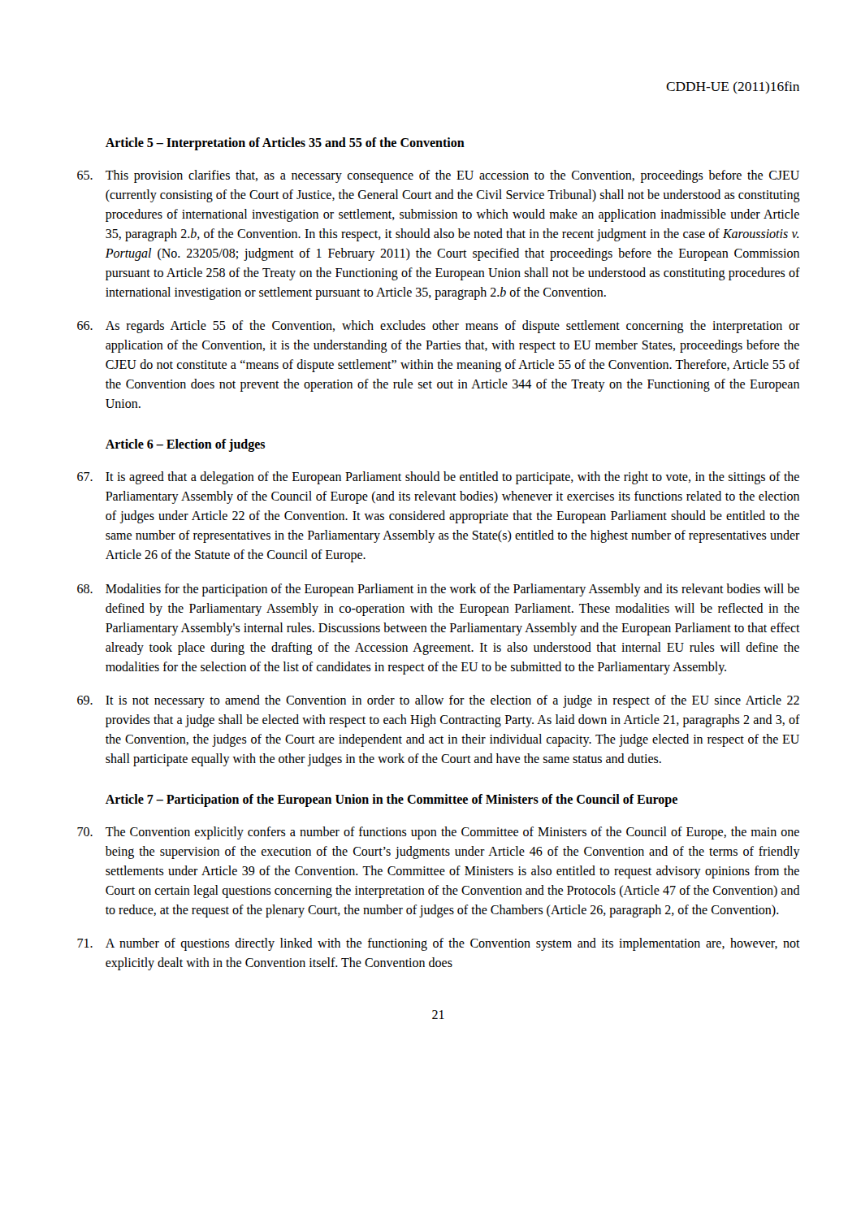CDDH-UE (2011)16fin
Article 5 – Interpretation of Articles 35 and 55 of the Convention
65. This provision clarifies that, as a necessary consequence of the EU accession to the Convention, proceedings before the CJEU (currently consisting of the Court of Justice, the General Court and the Civil Service Tribunal) shall not be understood as constituting procedures of international investigation or settlement, submission to which would make an application inadmissible under Article 35, paragraph 2.b, of the Convention. In this respect, it should also be noted that in the recent judgment in the case of Karoussiotis v. Portugal (No. 23205/08; judgment of 1 February 2011) the Court specified that proceedings before the European Commission pursuant to Article 258 of the Treaty on the Functioning of the European Union shall not be understood as constituting procedures of international investigation or settlement pursuant to Article 35, paragraph 2.b of the Convention.
66. As regards Article 55 of the Convention, which excludes other means of dispute settlement concerning the interpretation or application of the Convention, it is the understanding of the Parties that, with respect to EU member States, proceedings before the CJEU do not constitute a “means of dispute settlement” within the meaning of Article 55 of the Convention. Therefore, Article 55 of the Convention does not prevent the operation of the rule set out in Article 344 of the Treaty on the Functioning of the European Union.
Article 6 – Election of judges
67. It is agreed that a delegation of the European Parliament should be entitled to participate, with the right to vote, in the sittings of the Parliamentary Assembly of the Council of Europe (and its relevant bodies) whenever it exercises its functions related to the election of judges under Article 22 of the Convention. It was considered appropriate that the European Parliament should be entitled to the same number of representatives in the Parliamentary Assembly as the State(s) entitled to the highest number of representatives under Article 26 of the Statute of the Council of Europe.
68. Modalities for the participation of the European Parliament in the work of the Parliamentary Assembly and its relevant bodies will be defined by the Parliamentary Assembly in co-operation with the European Parliament. These modalities will be reflected in the Parliamentary Assembly's internal rules. Discussions between the Parliamentary Assembly and the European Parliament to that effect already took place during the drafting of the Accession Agreement. It is also understood that internal EU rules will define the modalities for the selection of the list of candidates in respect of the EU to be submitted to the Parliamentary Assembly.
69. It is not necessary to amend the Convention in order to allow for the election of a judge in respect of the EU since Article 22 provides that a judge shall be elected with respect to each High Contracting Party. As laid down in Article 21, paragraphs 2 and 3, of the Convention, the judges of the Court are independent and act in their individual capacity. The judge elected in respect of the EU shall participate equally with the other judges in the work of the Court and have the same status and duties.
Article 7 – Participation of the European Union in the Committee of Ministers of the Council of Europe
70. The Convention explicitly confers a number of functions upon the Committee of Ministers of the Council of Europe, the main one being the supervision of the execution of the Court’s judgments under Article 46 of the Convention and of the terms of friendly settlements under Article 39 of the Convention. The Committee of Ministers is also entitled to request advisory opinions from the Court on certain legal questions concerning the interpretation of the Convention and the Protocols (Article 47 of the Convention) and to reduce, at the request of the plenary Court, the number of judges of the Chambers (Article 26, paragraph 2, of the Convention).
71. A number of questions directly linked with the functioning of the Convention system and its implementation are, however, not explicitly dealt with in the Convention itself. The Convention does
21